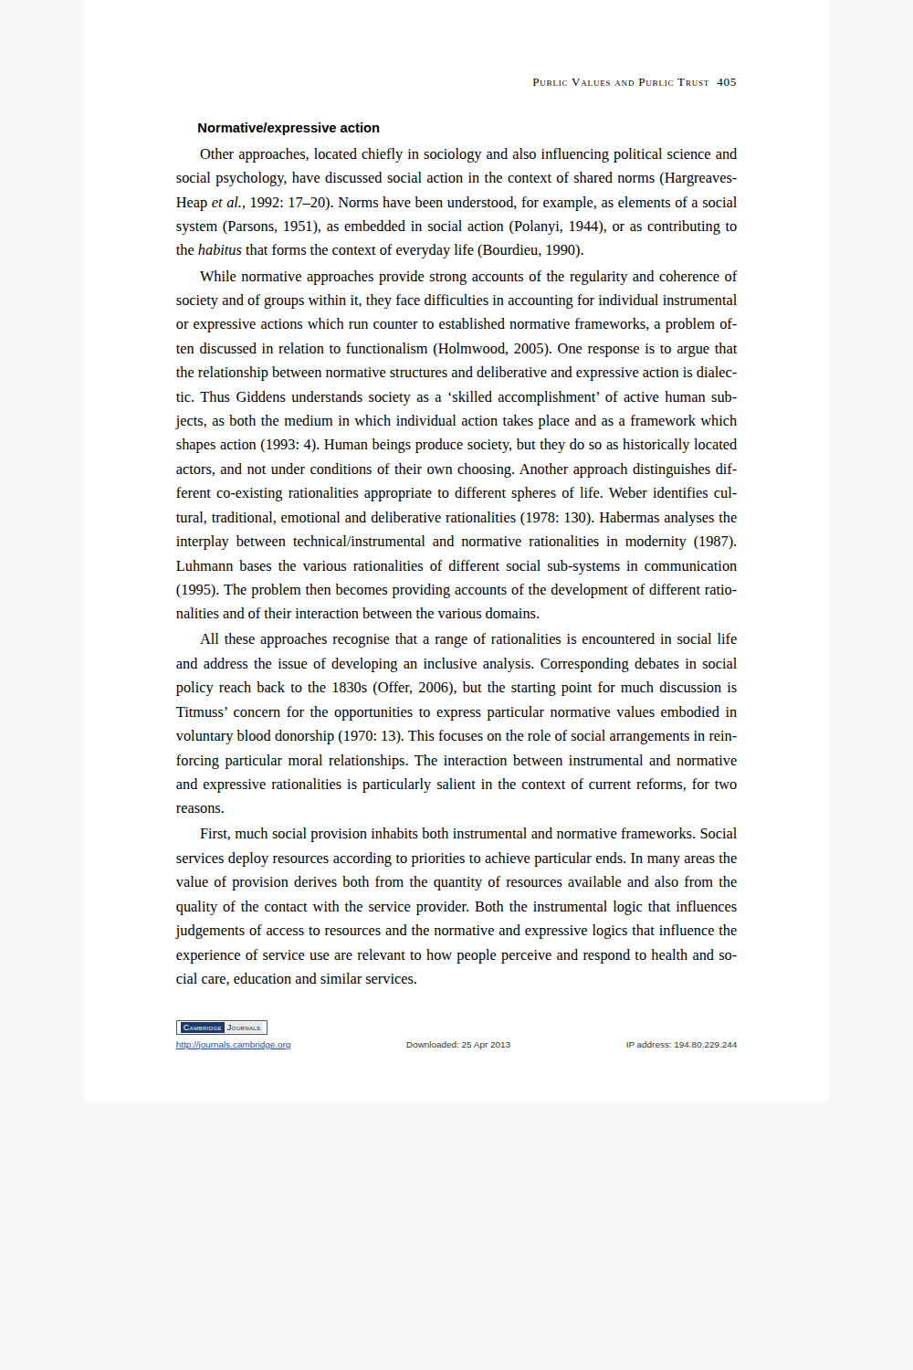Public Values and Public Trust 405
Normative/expressive action
Other approaches, located chiefly in sociology and also influencing political science and social psychology, have discussed social action in the context of shared norms (Hargreaves-Heap et al., 1992: 17–20). Norms have been understood, for example, as elements of a social system (Parsons, 1951), as embedded in social action (Polanyi, 1944), or as contributing to the habitus that forms the context of everyday life (Bourdieu, 1990).
While normative approaches provide strong accounts of the regularity and coherence of society and of groups within it, they face difficulties in accounting for individual instrumental or expressive actions which run counter to established normative frameworks, a problem often discussed in relation to functionalism (Holmwood, 2005). One response is to argue that the relationship between normative structures and deliberative and expressive action is dialectic. Thus Giddens understands society as a ‘skilled accomplishment’ of active human subjects, as both the medium in which individual action takes place and as a framework which shapes action (1993: 4). Human beings produce society, but they do so as historically located actors, and not under conditions of their own choosing. Another approach distinguishes different co-existing rationalities appropriate to different spheres of life. Weber identifies cultural, traditional, emotional and deliberative rationalities (1978: 130). Habermas analyses the interplay between technical/instrumental and normative rationalities in modernity (1987). Luhmann bases the various rationalities of different social sub-systems in communication (1995). The problem then becomes providing accounts of the development of different rationalities and of their interaction between the various domains.
All these approaches recognise that a range of rationalities is encountered in social life and address the issue of developing an inclusive analysis. Corresponding debates in social policy reach back to the 1830s (Offer, 2006), but the starting point for much discussion is Titmuss’ concern for the opportunities to express particular normative values embodied in voluntary blood donorship (1970: 13). This focuses on the role of social arrangements in reinforcing particular moral relationships. The interaction between instrumental and normative and expressive rationalities is particularly salient in the context of current reforms, for two reasons.
First, much social provision inhabits both instrumental and normative frameworks. Social services deploy resources according to priorities to achieve particular ends. In many areas the value of provision derives both from the quantity of resources available and also from the quality of the contact with the service provider. Both the instrumental logic that influences judgements of access to resources and the normative and expressive logics that influence the experience of service use are relevant to how people perceive and respond to health and social care, education and similar services.
Cambridge Journals
http://journals.cambridge.org Downloaded: 25 Apr 2013 IP address: 194.80.229.244